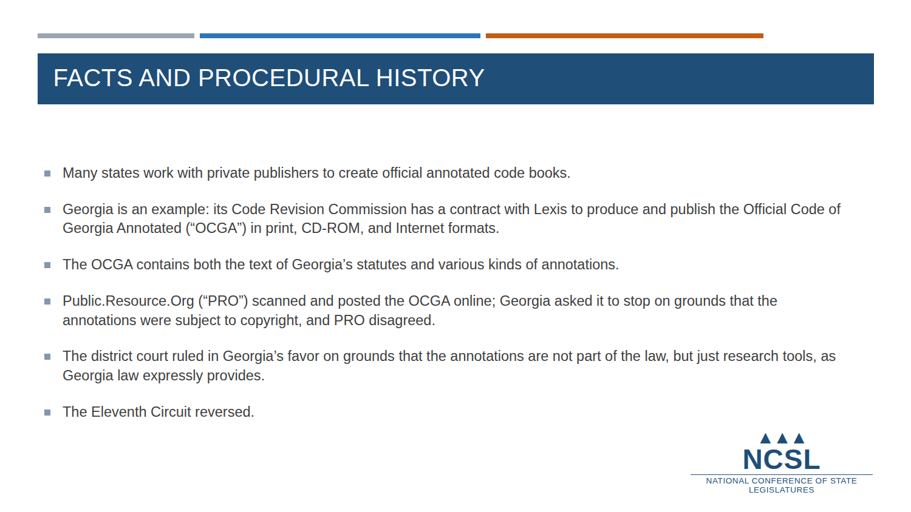FACTS AND PROCEDURAL HISTORY
Many states work with private publishers to create official annotated code books.
Georgia is an example: its Code Revision Commission has a contract with Lexis to produce and publish the Official Code of Georgia Annotated (“OCGA”) in print, CD-ROM, and Internet formats.
The OCGA contains both the text of Georgia’s statutes and various kinds of annotations.
Public.Resource.Org (“PRO”) scanned and posted the OCGA online; Georgia asked it to stop on grounds that the annotations were subject to copyright, and PRO disagreed.
The district court ruled in Georgia’s favor on grounds that the annotations are not part of the law, but just research tools, as Georgia law expressly provides.
The Eleventh Circuit reversed.
▲▲▲
NCSL
NATIONAL CONFERENCE OF STATE LEGISLATURES